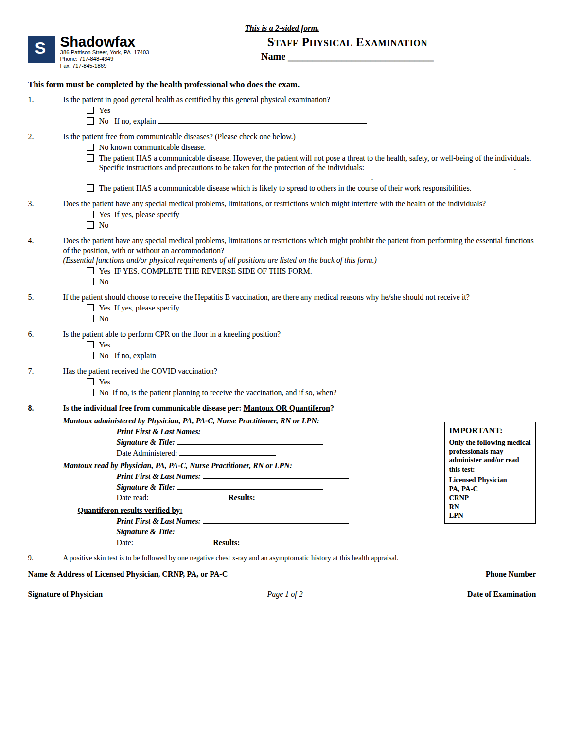This is a 2-sided form.
Shadowfax
386 Pattison Street, York, PA 17403
Phone: 717-848-4349
Fax: 717-845-1869
STAFF PHYSICAL EXAMINATION
Name ______________________________
This form must be completed by the health professional who does the exam.
1. Is the patient in good general health as certified by this general physical examination?
Yes
No If no, explain
2. Is the patient free from communicable diseases? (Please check one below.)
No known communicable disease.
The patient HAS a communicable disease. However, the patient will not pose a threat to the health, safety, or well-being of the individuals. Specific instructions and precautions to be taken for the protection of the individuals: .
.
The patient HAS a communicable disease which is likely to spread to others in the course of their work responsibilities.
3. Does the patient have any special medical problems, limitations, or restrictions which might interfere with the health of the individuals?
Yes If yes, please specify
No
4. Does the patient have any special medical problems, limitations or restrictions which might prohibit the patient from performing the essential functions of the position, with or without an accommodation?
(Essential functions and/or physical requirements of all positions are listed on the back of this form.)
Yes IF YES, COMPLETE THE REVERSE SIDE OF THIS FORM.
No
5. If the patient should choose to receive the Hepatitis B vaccination, are there any medical reasons why he/she should not receive it?
Yes If yes, please specify
No
6. Is the patient able to perform CPR on the floor in a kneeling position?
Yes
No If no, explain
7. Has the patient received the COVID vaccination?
Yes
No If no, is the patient planning to receive the vaccination, and if so, when?
8. Is the individual free from communicable disease per: Mantoux OR Quantiferon?
Mantoux administered by Physician, PA, PA-C, Nurse Practitioner, RN or LPN:
Print First & Last Names:
Signature & Title:
Date Administered:
Mantoux read by Physician, PA, PA-C, Nurse Practitioner, RN or LPN:
Print First & Last Names:
Signature & Title:
Date read: Results:
Quantiferon results verified by:
Print First & Last Names:
Signature & Title:
Date: Results:
IMPORTANT:
Only the following medical professionals may administer and/or read this test:
Licensed Physician
PA, PA-C
CRNP
RN
LPN
9. A positive skin test is to be followed by one negative chest x-ray and an asymptomatic history at this health appraisal.
Name & Address of Licensed Physician, CRNP, PA, or PA-C Phone Number
Signature of Physician Page 1 of 2 Date of Examination